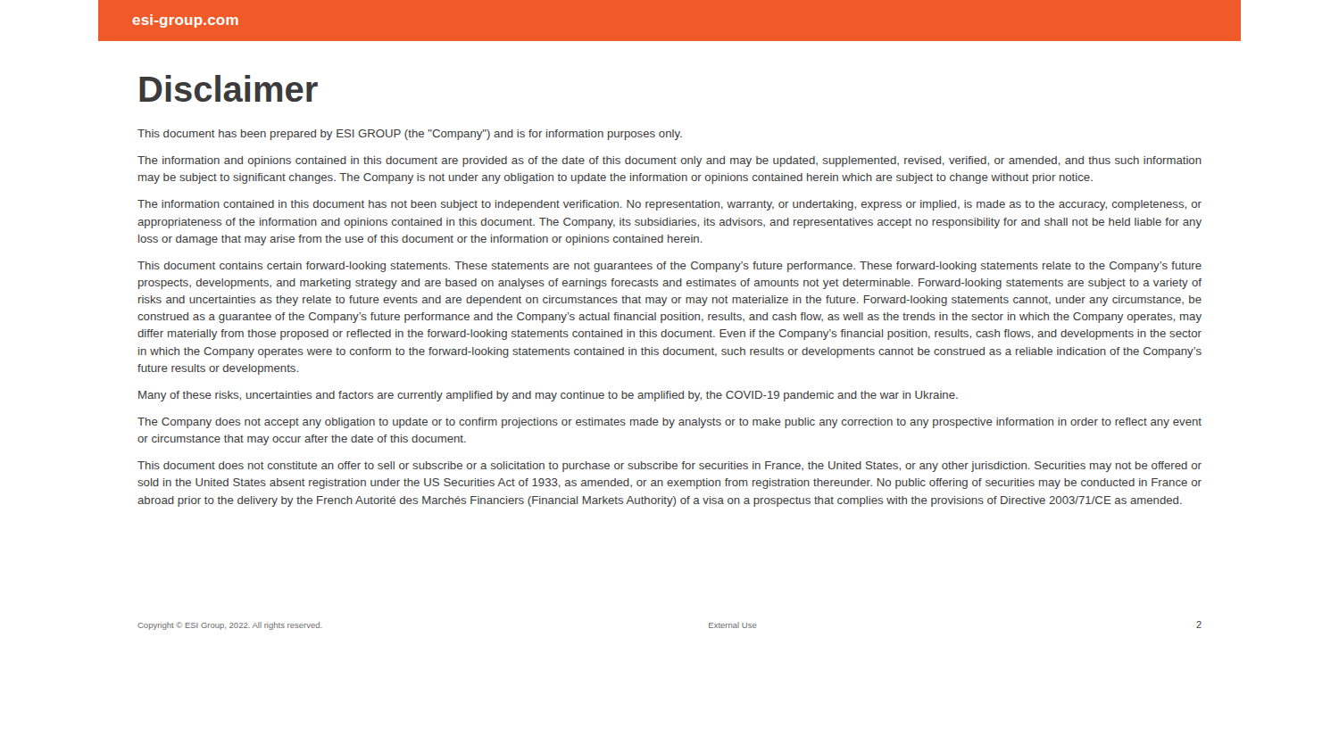esi-group.com
Disclaimer
This document has been prepared by ESI GROUP (the "Company") and is for information purposes only.
The information and opinions contained in this document are provided as of the date of this document only and may be updated, supplemented, revised, verified, or amended, and thus such information may be subject to significant changes. The Company is not under any obligation to update the information or opinions contained herein which are subject to change without prior notice.
The information contained in this document has not been subject to independent verification. No representation, warranty, or undertaking, express or implied, is made as to the accuracy, completeness, or appropriateness of the information and opinions contained in this document. The Company, its subsidiaries, its advisors, and representatives accept no responsibility for and shall not be held liable for any loss or damage that may arise from the use of this document or the information or opinions contained herein.
This document contains certain forward-looking statements. These statements are not guarantees of the Company’s future performance. These forward-looking statements relate to the Company’s future prospects, developments, and marketing strategy and are based on analyses of earnings forecasts and estimates of amounts not yet determinable. Forward-looking statements are subject to a variety of risks and uncertainties as they relate to future events and are dependent on circumstances that may or may not materialize in the future. Forward-looking statements cannot, under any circumstance, be construed as a guarantee of the Company’s future performance and the Company’s actual financial position, results, and cash flow, as well as the trends in the sector in which the Company operates, may differ materially from those proposed or reflected in the forward-looking statements contained in this document. Even if the Company’s financial position, results, cash flows, and developments in the sector in which the Company operates were to conform to the forward-looking statements contained in this document, such results or developments cannot be construed as a reliable indication of the Company’s future results or developments.
Many of these risks, uncertainties and factors are currently amplified by and may continue to be amplified by, the COVID-19 pandemic and the war in Ukraine.
The Company does not accept any obligation to update or to confirm projections or estimates made by analysts or to make public any correction to any prospective information in order to reflect any event or circumstance that may occur after the date of this document.
This document does not constitute an offer to sell or subscribe or a solicitation to purchase or subscribe for securities in France, the United States, or any other jurisdiction. Securities may not be offered or sold in the United States absent registration under the US Securities Act of 1933, as amended, or an exemption from registration thereunder. No public offering of securities may be conducted in France or abroad prior to the delivery by the French Autorité des Marchés Financiers (Financial Markets Authority) of a visa on a prospectus that complies with the provisions of Directive 2003/71/CE as amended.
Copyright © ESI Group, 2022. All rights reserved.
External Use
2